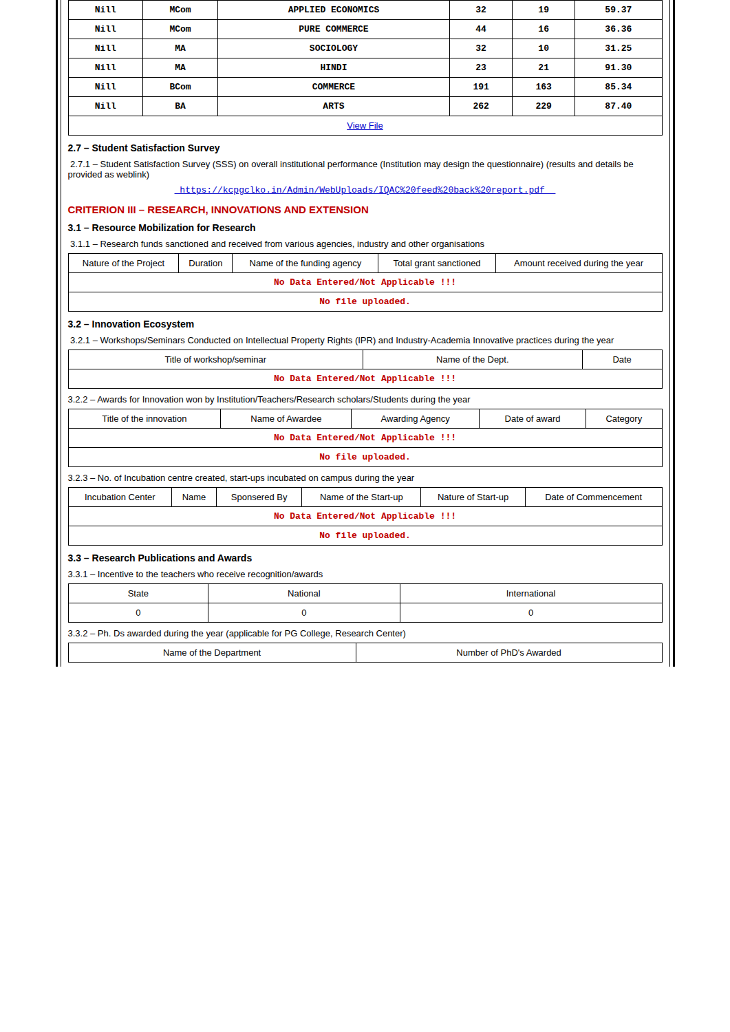| Nill | MCom | APPLIED ECONOMICS | 32 | 19 | 59.37 |
| Nill | MCom | PURE COMMERCE | 44 | 16 | 36.36 |
| Nill | MA | SOCIOLOGY | 32 | 10 | 31.25 |
| Nill | MA | HINDI | 23 | 21 | 91.30 |
| Nill | BCom | COMMERCE | 191 | 163 | 85.34 |
| Nill | BA | ARTS | 262 | 229 | 87.40 |
| View File |
2.7 – Student Satisfaction Survey
2.7.1 – Student Satisfaction Survey (SSS) on overall institutional performance (Institution may design the questionnaire) (results and details be provided as weblink)
https://kcpgclko.in/Admin/WebUploads/IQAC%20feed%20back%20report.pdf
CRITERION III – RESEARCH, INNOVATIONS AND EXTENSION
3.1 – Resource Mobilization for Research
3.1.1 – Research funds sanctioned and received from various agencies, industry and other organisations
| Nature of the Project | Duration | Name of the funding agency | Total grant sanctioned | Amount received during the year |
| No Data Entered/Not Applicable !!! |
| No file uploaded. |
3.2 – Innovation Ecosystem
3.2.1 – Workshops/Seminars Conducted on Intellectual Property Rights (IPR) and Industry-Academia Innovative practices during the year
| Title of workshop/seminar | Name of the Dept. | Date |
| No Data Entered/Not Applicable !!! |
3.2.2 – Awards for Innovation won by Institution/Teachers/Research scholars/Students during the year
| Title of the innovation | Name of Awardee | Awarding Agency | Date of award | Category |
| No Data Entered/Not Applicable !!! |
| No file uploaded. |
3.2.3 – No. of Incubation centre created, start-ups incubated on campus during the year
| Incubation Center | Name | Sponsered By | Name of the Start-up | Nature of Start-up | Date of Commencement |
| No Data Entered/Not Applicable !!! |
| No file uploaded. |
3.3 – Research Publications and Awards
3.3.1 – Incentive to the teachers who receive recognition/awards
| State | National | International |
| 0 | 0 | 0 |
3.3.2 – Ph. Ds awarded during the year (applicable for PG College, Research Center)
| Name of the Department | Number of PhD's Awarded |